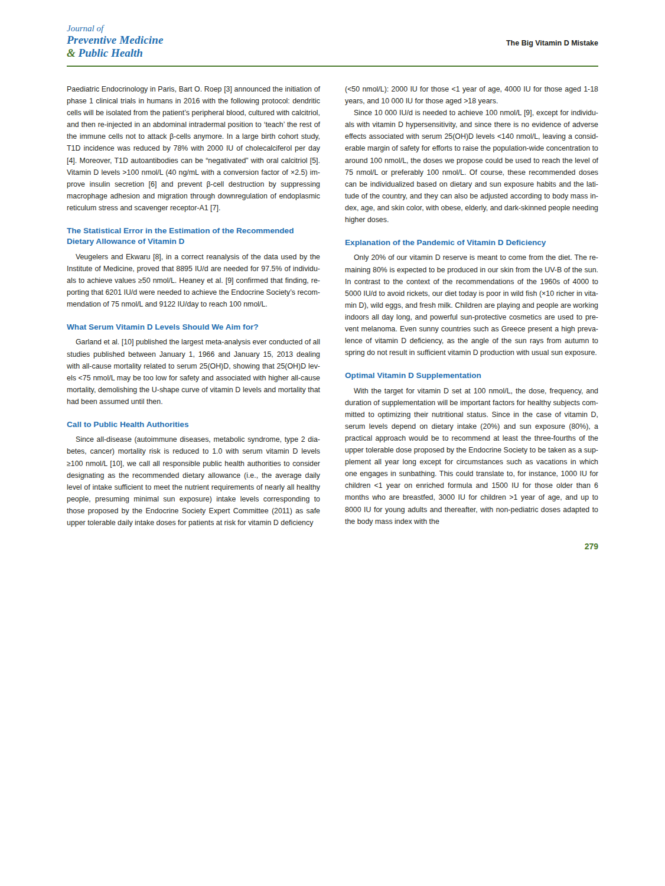Journal of
Preventive Medicine
& Public Health
The Big Vitamin D Mistake
Paediatric Endocrinology in Paris, Bart O. Roep [3] announced the initiation of phase 1 clinical trials in humans in 2016 with the following protocol: dendritic cells will be isolated from the patient’s peripheral blood, cultured with calcitriol, and then re-injected in an abdominal intradermal position to ‘teach’ the rest of the immune cells not to attack β-cells anymore. In a large birth cohort study, T1D incidence was reduced by 78% with 2000 IU of cholecalciferol per day [4]. Moreover, T1D autoantibodies can be “negativated” with oral calcitriol [5]. Vitamin D levels >100 nmol/L (40 ng/mL with a conversion factor of ×2.5) improve insulin secretion [6] and prevent β-cell destruction by suppressing macrophage adhesion and migration through downregulation of endoplasmic reticulum stress and scavenger receptor-A1 [7].
The Statistical Error in the Estimation of the Recommended Dietary Allowance of Vitamin D
Veugelers and Ekwaru [8], in a correct reanalysis of the data used by the Institute of Medicine, proved that 8895 IU/d are needed for 97.5% of individuals to achieve values ≥50 nmol/L. Heaney et al. [9] confirmed that finding, reporting that 6201 IU/d were needed to achieve the Endocrine Society’s recommendation of 75 nmol/L and 9122 IU/day to reach 100 nmol/L.
What Serum Vitamin D Levels Should We Aim for?
Garland et al. [10] published the largest meta-analysis ever conducted of all studies published between January 1, 1966 and January 15, 2013 dealing with all-cause mortality related to serum 25(OH)D, showing that 25(OH)D levels <75 nmol/L may be too low for safety and associated with higher all-cause mortality, demolishing the U-shape curve of vitamin D levels and mortality that had been assumed until then.
Call to Public Health Authorities
Since all-disease (autoimmune diseases, metabolic syndrome, type 2 diabetes, cancer) mortality risk is reduced to 1.0 with serum vitamin D levels ≥100 nmol/L [10], we call all responsible public health authorities to consider designating as the recommended dietary allowance (i.e., the average daily level of intake sufficient to meet the nutrient requirements of nearly all healthy people, presuming minimal sun exposure) intake levels corresponding to those proposed by the Endocrine Society Expert Committee (2011) as safe upper tolerable daily intake doses for patients at risk for vitamin D deficiency
(<50 nmol/L): 2000 IU for those <1 year of age, 4000 IU for those aged 1-18 years, and 10 000 IU for those aged >18 years.
Since 10 000 IU/d is needed to achieve 100 nmol/L [9], except for individuals with vitamin D hypersensitivity, and since there is no evidence of adverse effects associated with serum 25(OH)D levels <140 nmol/L, leaving a considerable margin of safety for efforts to raise the population-wide concentration to around 100 nmol/L, the doses we propose could be used to reach the level of 75 nmol/L or preferably 100 nmol/L. Of course, these recommended doses can be individualized based on dietary and sun exposure habits and the latitude of the country, and they can also be adjusted according to body mass index, age, and skin color, with obese, elderly, and dark-skinned people needing higher doses.
Explanation of the Pandemic of Vitamin D Deficiency
Only 20% of our vitamin D reserve is meant to come from the diet. The remaining 80% is expected to be produced in our skin from the UV-B of the sun. In contrast to the context of the recommendations of the 1960s of 4000 to 5000 IU/d to avoid rickets, our diet today is poor in wild fish (×10 richer in vitamin D), wild eggs, and fresh milk. Children are playing and people are working indoors all day long, and powerful sun-protective cosmetics are used to prevent melanoma. Even sunny countries such as Greece present a high prevalence of vitamin D deficiency, as the angle of the sun rays from autumn to spring do not result in sufficient vitamin D production with usual sun exposure.
Optimal Vitamin D Supplementation
With the target for vitamin D set at 100 nmol/L, the dose, frequency, and duration of supplementation will be important factors for healthy subjects committed to optimizing their nutritional status. Since in the case of vitamin D, serum levels depend on dietary intake (20%) and sun exposure (80%), a practical approach would be to recommend at least the three-fourths of the upper tolerable dose proposed by the Endocrine Society to be taken as a supplement all year long except for circumstances such as vacations in which one engages in sunbathing. This could translate to, for instance, 1000 IU for children <1 year on enriched formula and 1500 IU for those older than 6 months who are breastfed, 3000 IU for children >1 year of age, and up to 8000 IU for young adults and thereafter, with non-pediatric doses adapted to the body mass index with the
279